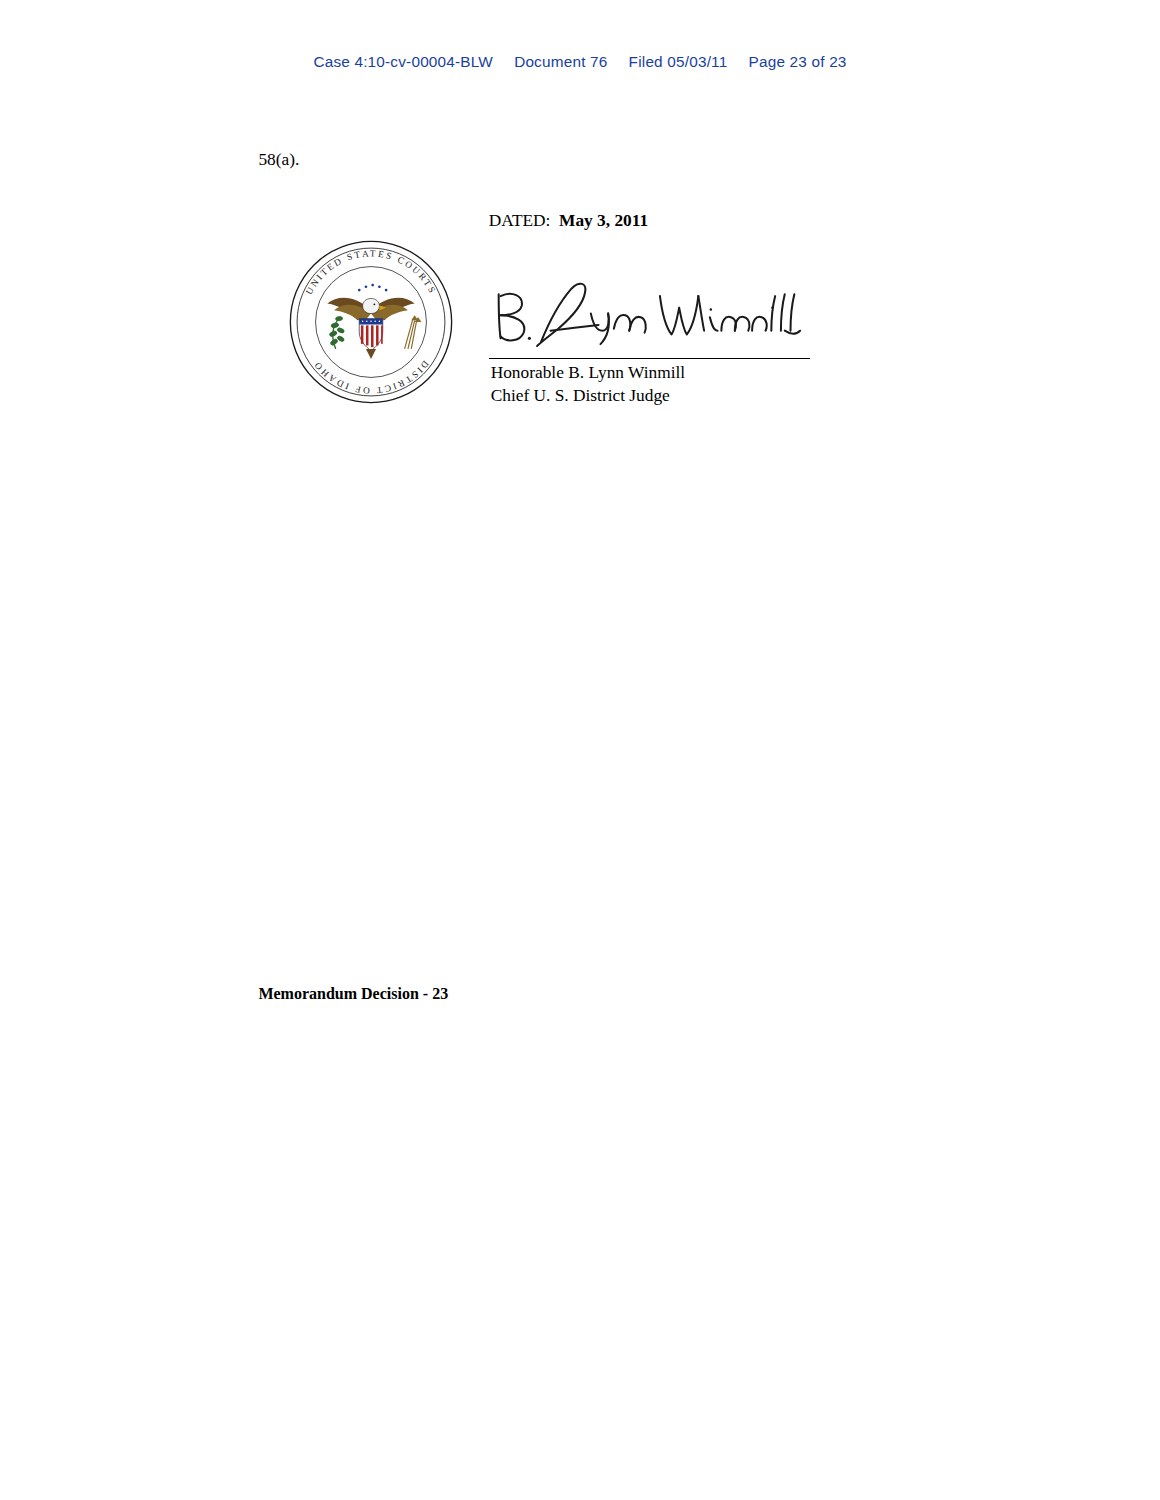Case 4:10-cv-00004-BLW Document 76 Filed 05/03/11 Page 23 of 23
58(a).
UNITED STATES COURTS DISTRICT OF IDAHO
DATED: May 3, 2011
Honorable B. Lynn Winmill
Chief U. S. District Judge
Memorandum Decision - 23